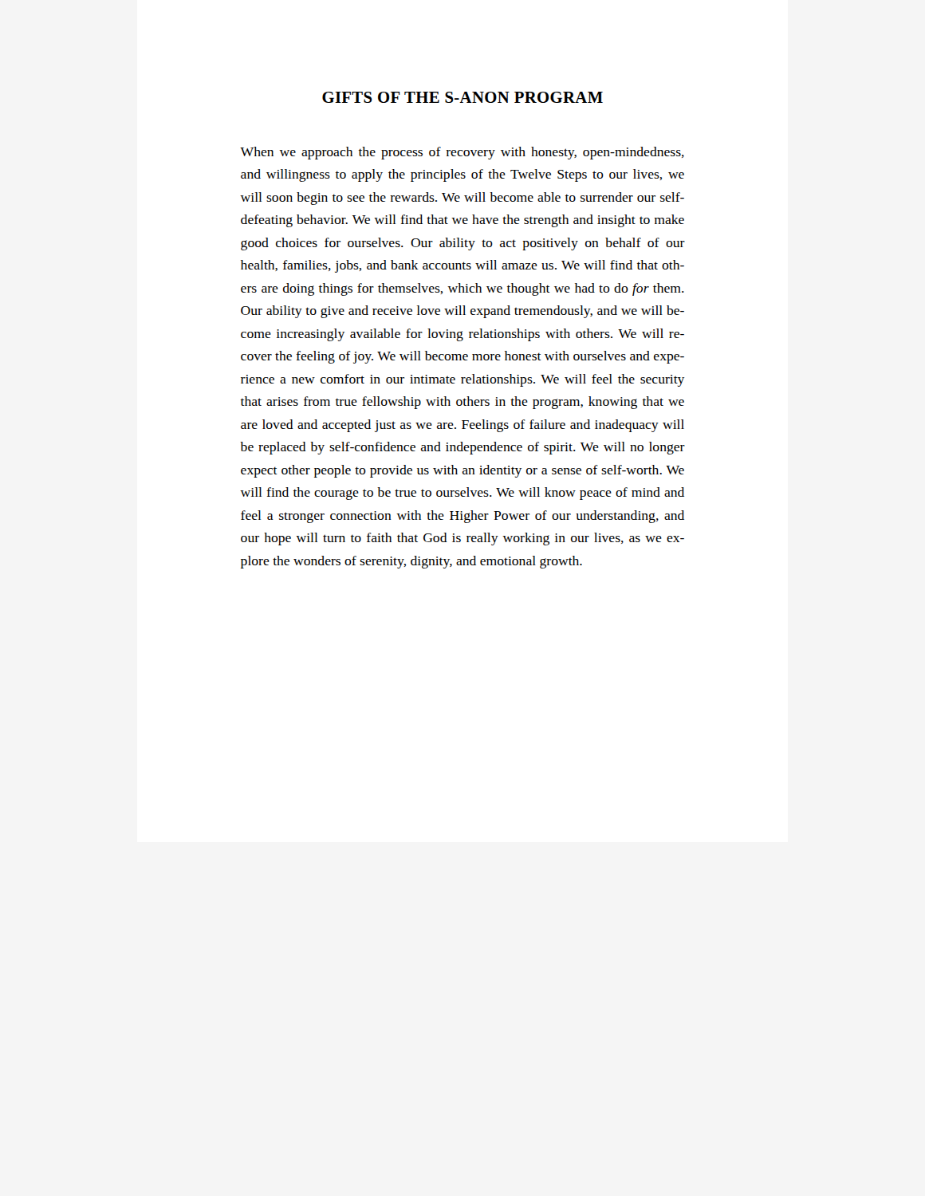GIFTS OF THE S-ANON PROGRAM
When we approach the process of recovery with honesty, open-mindedness, and willingness to apply the principles of the Twelve Steps to our lives, we will soon begin to see the rewards. We will become able to surrender our self-defeating behavior. We will find that we have the strength and insight to make good choices for ourselves. Our ability to act positively on behalf of our health, families, jobs, and bank accounts will amaze us. We will find that others are doing things for themselves, which we thought we had to do for them. Our ability to give and receive love will expand tremendously, and we will become increasingly available for loving relationships with others. We will recover the feeling of joy. We will become more honest with ourselves and experience a new comfort in our intimate relationships. We will feel the security that arises from true fellowship with others in the program, knowing that we are loved and accepted just as we are. Feelings of failure and inadequacy will be replaced by self-confidence and independence of spirit. We will no longer expect other people to provide us with an identity or a sense of self-worth. We will find the courage to be true to ourselves. We will know peace of mind and feel a stronger connection with the Higher Power of our understanding, and our hope will turn to faith that God is really working in our lives, as we explore the wonders of serenity, dignity, and emotional growth.